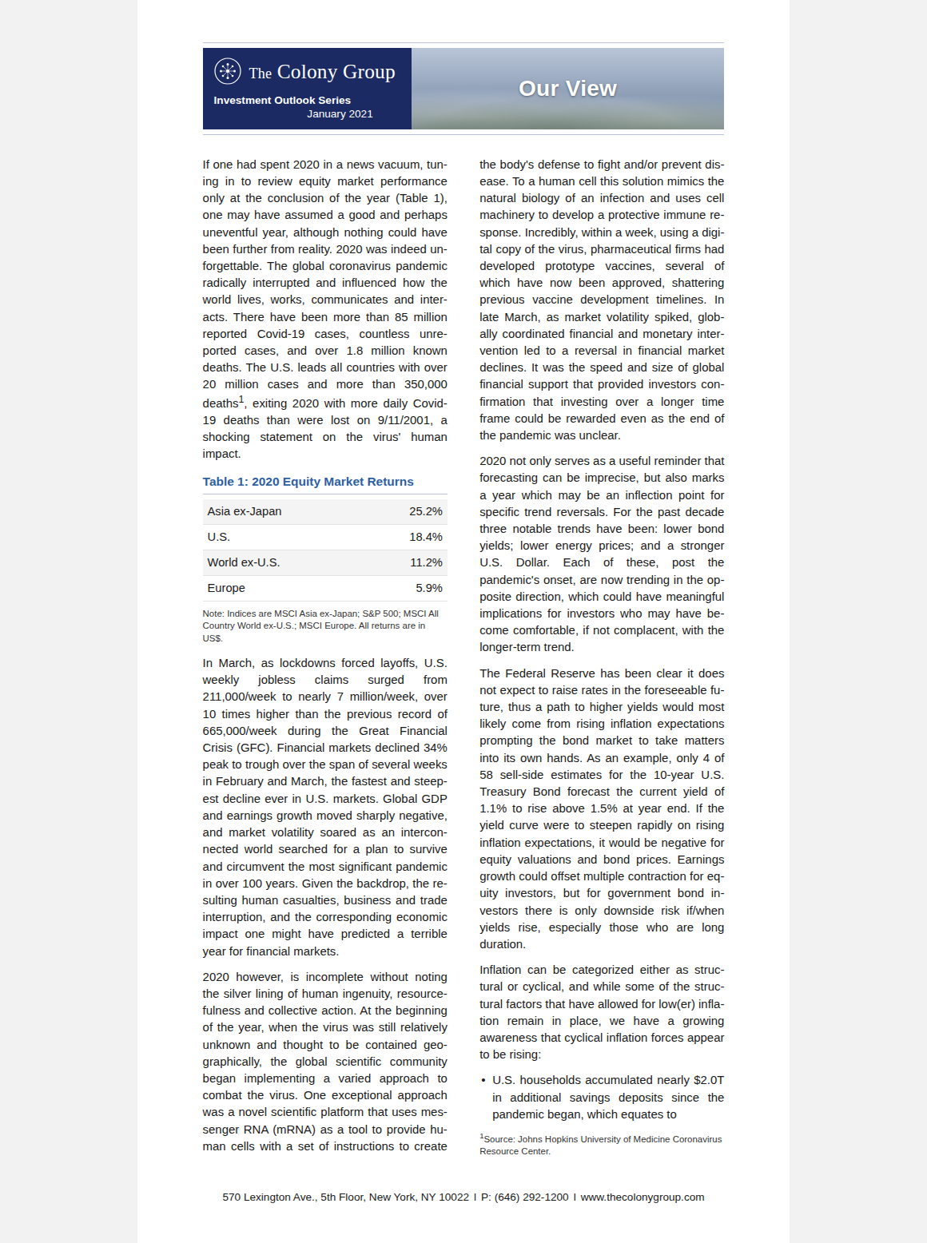The Colony Group
Investment Outlook Series January 2021
Our View
If one had spent 2020 in a news vacuum, tuning in to review equity market performance only at the conclusion of the year (Table 1), one may have assumed a good and perhaps uneventful year, although nothing could have been further from reality. 2020 was indeed unforgettable. The global coronavirus pandemic radically interrupted and influenced how the world lives, works, communicates and interacts. There have been more than 85 million reported Covid-19 cases, countless unreported cases, and over 1.8 million known deaths. The U.S. leads all countries with over 20 million cases and more than 350,000 deaths1, exiting 2020 with more daily Covid-19 deaths than were lost on 9/11/2001, a shocking statement on the virus' human impact.
Table 1: 2020 Equity Market Returns
| Asia ex-Japan | 25.2% |
| U.S. | 18.4% |
| World ex-U.S. | 11.2% |
| Europe | 5.9% |
Note: Indices are MSCI Asia ex-Japan; S&P 500; MSCI All Country World ex-U.S.; MSCI Europe. All returns are in US$.
In March, as lockdowns forced layoffs, U.S. weekly jobless claims surged from 211,000/week to nearly 7 million/week, over 10 times higher than the previous record of 665,000/week during the Great Financial Crisis (GFC). Financial markets declined 34% peak to trough over the span of several weeks in February and March, the fastest and steepest decline ever in U.S. markets. Global GDP and earnings growth moved sharply negative, and market volatility soared as an interconnected world searched for a plan to survive and circumvent the most significant pandemic in over 100 years. Given the backdrop, the resulting human casualties, business and trade interruption, and the corresponding economic impact one might have predicted a terrible year for financial markets.
2020 however, is incomplete without noting the silver lining of human ingenuity, resourcefulness and collective action. At the beginning of the year, when the virus was still relatively unknown and thought to be contained geographically, the global scientific community began implementing a varied approach to combat the virus. One exceptional approach was a novel scientific platform that uses messenger RNA (mRNA) as a tool to provide human cells with a set of instructions to create the body's defense to fight and/or prevent disease. To a human cell this solution mimics the natural biology of an infection and uses cell machinery to develop a protective immune response. Incredibly, within a week, using a digital copy of the virus, pharmaceutical firms had developed prototype vaccines, several of which have now been approved, shattering previous vaccine development timelines. In late March, as market volatility spiked, globally coordinated financial and monetary intervention led to a reversal in financial market declines. It was the speed and size of global financial support that provided investors confirmation that investing over a longer time frame could be rewarded even as the end of the pandemic was unclear.
2020 not only serves as a useful reminder that forecasting can be imprecise, but also marks a year which may be an inflection point for specific trend reversals. For the past decade three notable trends have been: lower bond yields; lower energy prices; and a stronger U.S. Dollar. Each of these, post the pandemic's onset, are now trending in the opposite direction, which could have meaningful implications for investors who may have become comfortable, if not complacent, with the longer-term trend.
The Federal Reserve has been clear it does not expect to raise rates in the foreseeable future, thus a path to higher yields would most likely come from rising inflation expectations prompting the bond market to take matters into its own hands. As an example, only 4 of 58 sell-side estimates for the 10-year U.S. Treasury Bond forecast the current yield of 1.1% to rise above 1.5% at year end. If the yield curve were to steepen rapidly on rising inflation expectations, it would be negative for equity valuations and bond prices. Earnings growth could offset multiple contraction for equity investors, but for government bond investors there is only downside risk if/when yields rise, especially those who are long duration.
Inflation can be categorized either as structural or cyclical, and while some of the structural factors that have allowed for low(er) inflation remain in place, we have a growing awareness that cyclical inflation forces appear to be rising:
U.S. households accumulated nearly $2.0T in additional savings deposits since the pandemic began, which equates to
1Source: Johns Hopkins University of Medicine Coronavirus Resource Center.
570 Lexington Ave., 5th Floor, New York, NY 10022l P: (646) 292-1200lwww.thecolonygroup.com